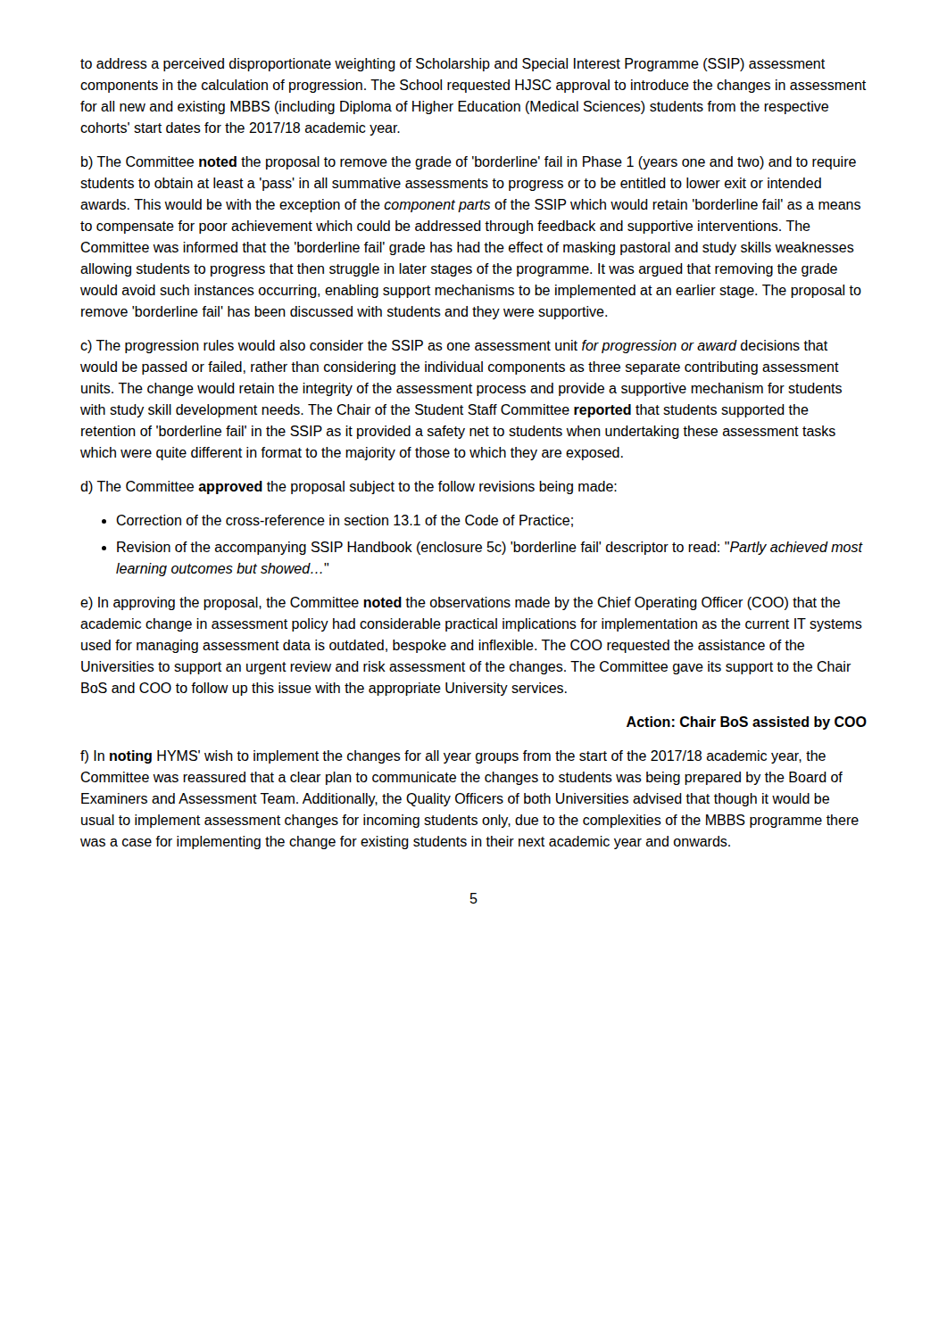to address a perceived disproportionate weighting of Scholarship and Special Interest Programme (SSIP) assessment components in the calculation of progression. The School requested HJSC approval to introduce the changes in assessment for all new and existing MBBS (including Diploma of Higher Education (Medical Sciences) students from the respective cohorts' start dates for the 2017/18 academic year.
b) The Committee noted the proposal to remove the grade of 'borderline' fail in Phase 1 (years one and two) and to require students to obtain at least a 'pass' in all summative assessments to progress or to be entitled to lower exit or intended awards. This would be with the exception of the component parts of the SSIP which would retain 'borderline fail' as a means to compensate for poor achievement which could be addressed through feedback and supportive interventions. The Committee was informed that the 'borderline fail' grade has had the effect of masking pastoral and study skills weaknesses allowing students to progress that then struggle in later stages of the programme. It was argued that removing the grade would avoid such instances occurring, enabling support mechanisms to be implemented at an earlier stage. The proposal to remove 'borderline fail' has been discussed with students and they were supportive.
c) The progression rules would also consider the SSIP as one assessment unit for progression or award decisions that would be passed or failed, rather than considering the individual components as three separate contributing assessment units. The change would retain the integrity of the assessment process and provide a supportive mechanism for students with study skill development needs. The Chair of the Student Staff Committee reported that students supported the retention of 'borderline fail' in the SSIP as it provided a safety net to students when undertaking these assessment tasks which were quite different in format to the majority of those to which they are exposed.
d) The Committee approved the proposal subject to the follow revisions being made:
Correction of the cross-reference in section 13.1 of the Code of Practice;
Revision of the accompanying SSIP Handbook (enclosure 5c) 'borderline fail' descriptor to read: "Partly achieved most learning outcomes but showed…"
e) In approving the proposal, the Committee noted the observations made by the Chief Operating Officer (COO) that the academic change in assessment policy had considerable practical implications for implementation as the current IT systems used for managing assessment data is outdated, bespoke and inflexible. The COO requested the assistance of the Universities to support an urgent review and risk assessment of the changes. The Committee gave its support to the Chair BoS and COO to follow up this issue with the appropriate University services.
Action: Chair BoS assisted by COO
f) In noting HYMS' wish to implement the changes for all year groups from the start of the 2017/18 academic year, the Committee was reassured that a clear plan to communicate the changes to students was being prepared by the Board of Examiners and Assessment Team. Additionally, the Quality Officers of both Universities advised that though it would be usual to implement assessment changes for incoming students only, due to the complexities of the MBBS programme there was a case for implementing the change for existing students in their next academic year and onwards.
5